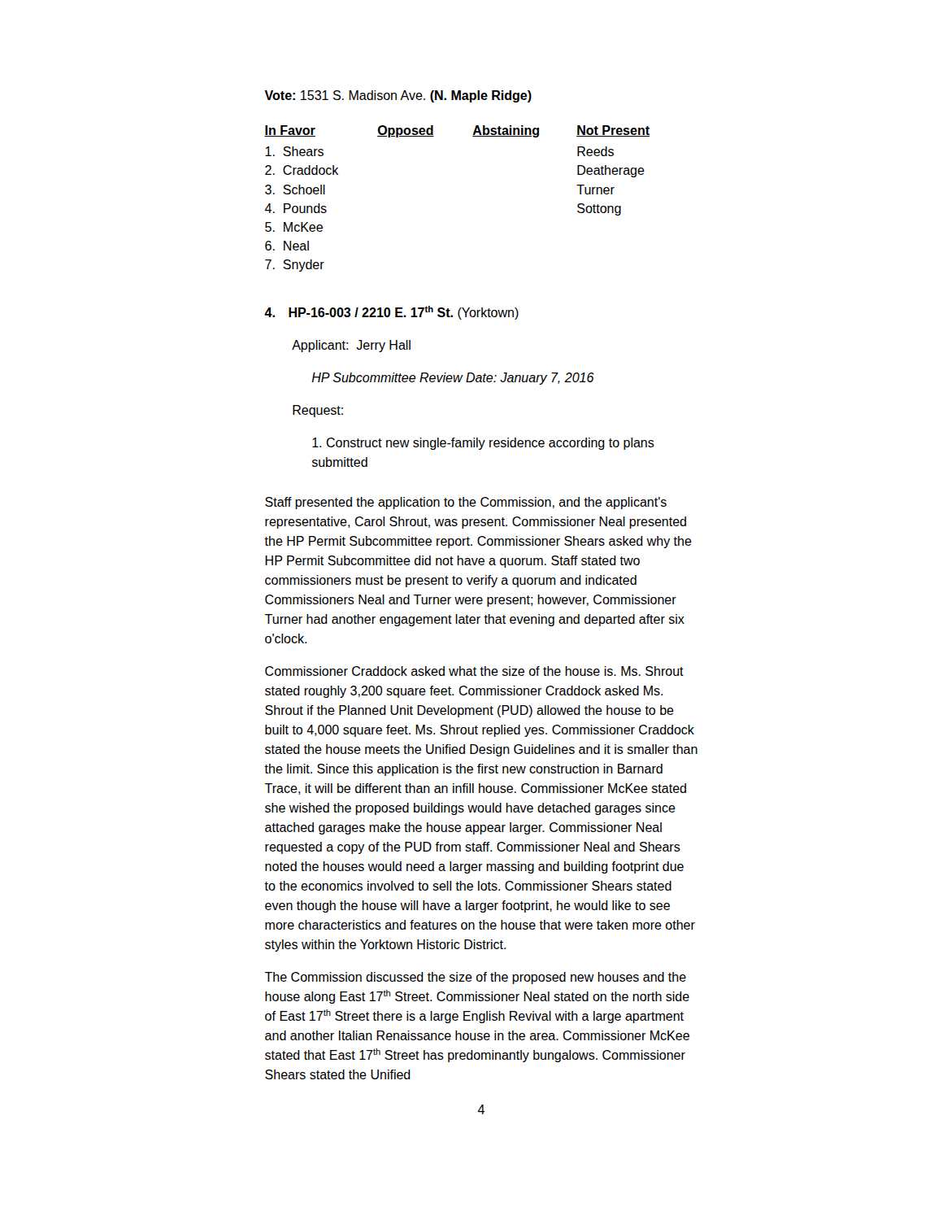Vote: 1531 S. Madison Ave. (N. Maple Ridge)
| In Favor | Opposed | Abstaining | Not Present |
| --- | --- | --- | --- |
| 1. Shears | | | Reeds |
| 2. Craddock | | | Deatherage |
| 3. Schoell | | | Turner |
| 4. Pounds | | | Sottong |
| 5. McKee | | | |
| 6. Neal | | | |
| 7. Snyder | | | |
4. HP-16-003 / 2210 E. 17th St. (Yorktown)
Applicant: Jerry Hall
HP Subcommittee Review Date: January 7, 2016
Request:
1. Construct new single-family residence according to plans submitted
Staff presented the application to the Commission, and the applicant's representative, Carol Shrout, was present. Commissioner Neal presented the HP Permit Subcommittee report. Commissioner Shears asked why the HP Permit Subcommittee did not have a quorum. Staff stated two commissioners must be present to verify a quorum and indicated Commissioners Neal and Turner were present; however, Commissioner Turner had another engagement later that evening and departed after six o'clock.
Commissioner Craddock asked what the size of the house is. Ms. Shrout stated roughly 3,200 square feet. Commissioner Craddock asked Ms. Shrout if the Planned Unit Development (PUD) allowed the house to be built to 4,000 square feet. Ms. Shrout replied yes. Commissioner Craddock stated the house meets the Unified Design Guidelines and it is smaller than the limit. Since this application is the first new construction in Barnard Trace, it will be different than an infill house. Commissioner McKee stated she wished the proposed buildings would have detached garages since attached garages make the house appear larger. Commissioner Neal requested a copy of the PUD from staff. Commissioner Neal and Shears noted the houses would need a larger massing and building footprint due to the economics involved to sell the lots. Commissioner Shears stated even though the house will have a larger footprint, he would like to see more characteristics and features on the house that were taken more other styles within the Yorktown Historic District.
The Commission discussed the size of the proposed new houses and the house along East 17th Street. Commissioner Neal stated on the north side of East 17th Street there is a large English Revival with a large apartment and another Italian Renaissance house in the area. Commissioner McKee stated that East 17th Street has predominantly bungalows. Commissioner Shears stated the Unified
4